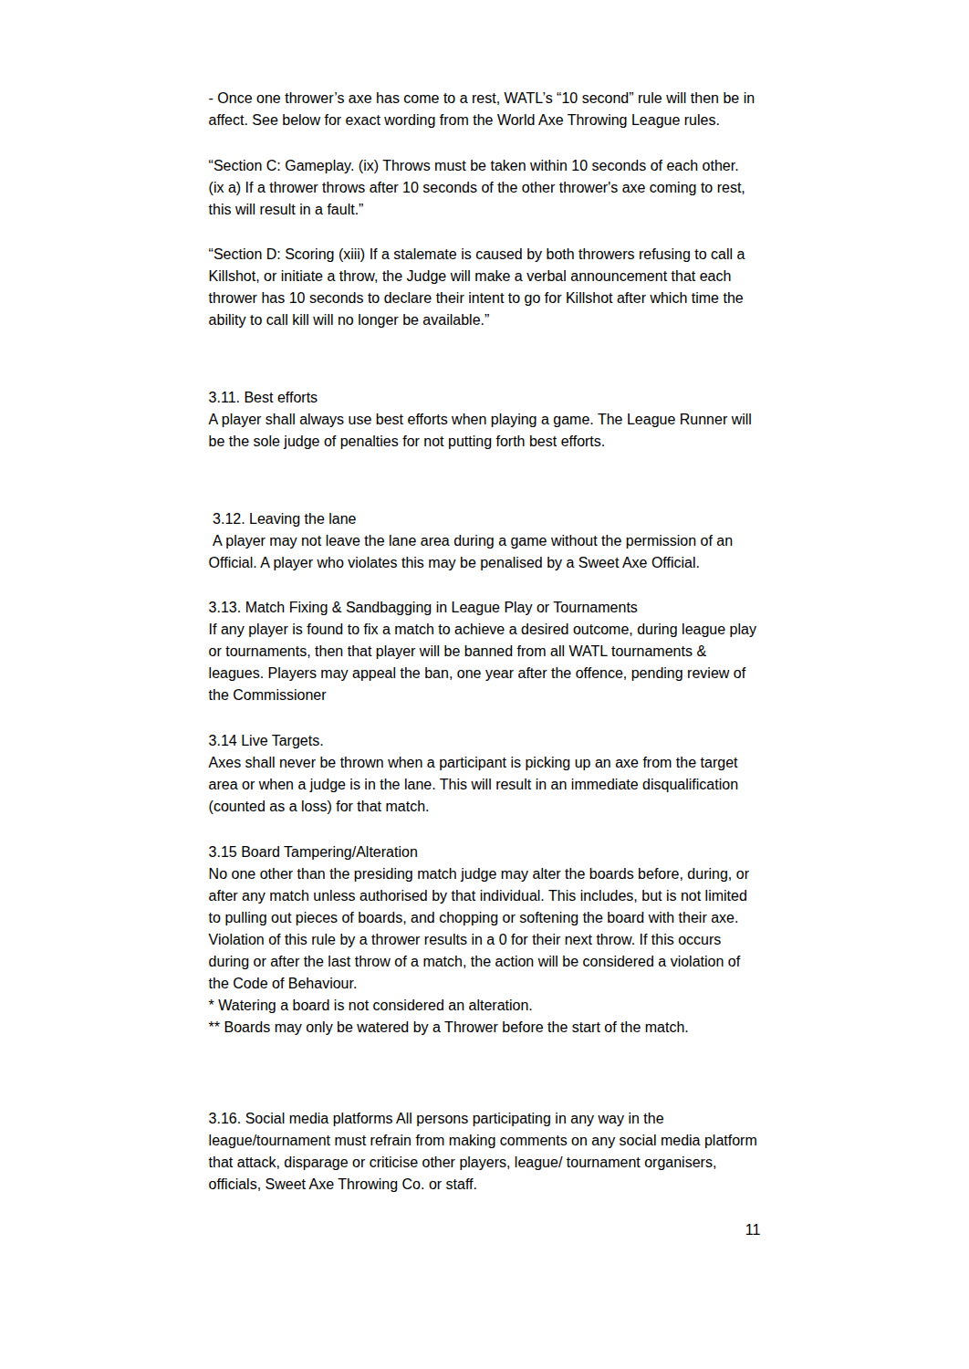- Once one thrower’s axe has come to a rest, WATL’s “10 second” rule will then be in affect. See below for exact wording from the World Axe Throwing League rules.
“Section C: Gameplay. (ix) Throws must be taken within 10 seconds of each other.
(ix a) If a thrower throws after 10 seconds of the other thrower's axe coming to rest, this will result in a fault.”
“Section D: Scoring (xiii) If a stalemate is caused by both throwers refusing to call a Killshot, or initiate a throw, the Judge will make a verbal announcement that each thrower has 10 seconds to declare their intent to go for Killshot after which time the ability to call kill will no longer be available.”
3.11. Best efforts
A player shall always use best efforts when playing a game. The League Runner will be the sole judge of penalties for not putting forth best efforts.
3.12. Leaving the lane
A player may not leave the lane area during a game without the permission of an Official. A player who violates this may be penalised by a Sweet Axe Official.
3.13. Match Fixing & Sandbagging in League Play or Tournaments
If any player is found to fix a match to achieve a desired outcome, during league play or tournaments, then that player will be banned from all WATL tournaments & leagues. Players may appeal the ban, one year after the offence, pending review of the Commissioner
3.14 Live Targets.
Axes shall never be thrown when a participant is picking up an axe from the target area or when a judge is in the lane. This will result in an immediate disqualification (counted as a loss) for that match.
3.15 Board Tampering/Alteration
No one other than the presiding match judge may alter the boards before, during, or after any match unless authorised by that individual. This includes, but is not limited to pulling out pieces of boards, and chopping or softening the board with their axe.
Violation of this rule by a thrower results in a 0 for their next throw. If this occurs during or after the last throw of a match, the action will be considered a violation of the Code of Behaviour.
* Watering a board is not considered an alteration.
** Boards may only be watered by a Thrower before the start of the match.
3.16. Social media platforms All persons participating in any way in the league/tournament must refrain from making comments on any social media platform that attack, disparage or criticise other players, league/ tournament organisers, officials, Sweet Axe Throwing Co. or staff.
11